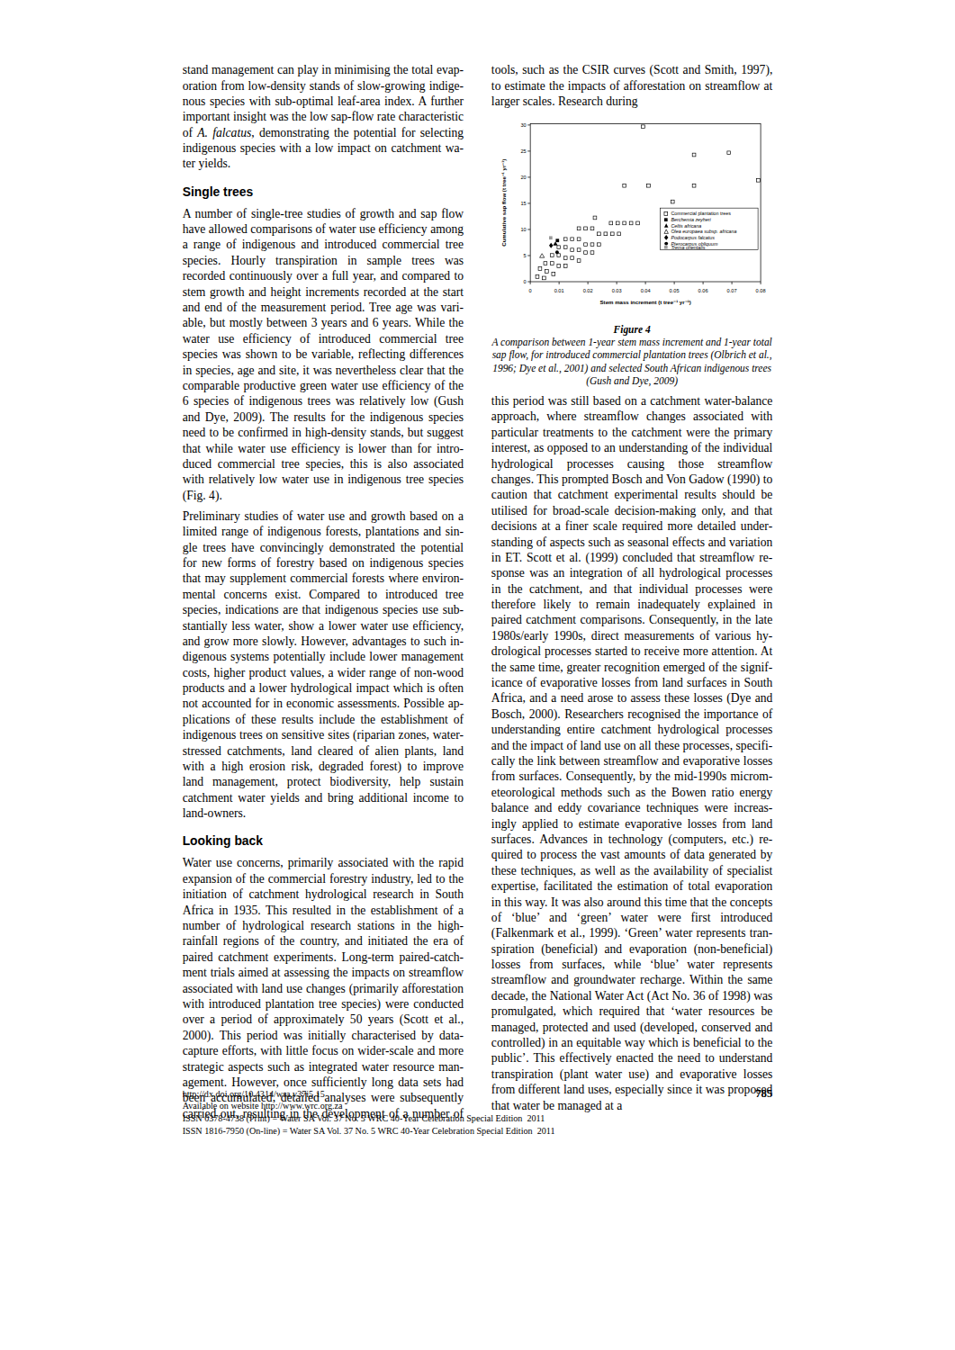stand management can play in minimising the total evaporation from low-density stands of slow-growing indigenous species with sub-optimal leaf-area index. A further important insight was the low sap-flow rate characteristic of A. falcatus, demonstrating the potential for selecting indigenous species with a low impact on catchment water yields.
Single trees
A number of single-tree studies of growth and sap flow have allowed comparisons of water use efficiency among a range of indigenous and introduced commercial tree species. Hourly transpiration in sample trees was recorded continuously over a full year, and compared to stem growth and height increments recorded at the start and end of the measurement period. Tree age was variable, but mostly between 3 years and 6 years. While the water use efficiency of introduced commercial tree species was shown to be variable, reflecting differences in species, age and site, it was nevertheless clear that the comparable productive green water use efficiency of the 6 species of indigenous trees was relatively low (Gush and Dye, 2009). The results for the indigenous species need to be confirmed in high-density stands, but suggest that while water use efficiency is lower than for introduced commercial tree species, this is also associated with relatively low water use in indigenous tree species (Fig. 4).
Preliminary studies of water use and growth based on a limited range of indigenous forests, plantations and single trees have convincingly demonstrated the potential for new forms of forestry based on indigenous species that may supplement commercial forests where environmental concerns exist. Compared to introduced tree species, indications are that indigenous species use substantially less water, show a lower water use efficiency, and grow more slowly. However, advantages to such indigenous systems potentially include lower management costs, higher product values, a wider range of non-wood products and a lower hydrological impact which is often not accounted for in economic assessments. Possible applications of these results include the establishment of indigenous trees on sensitive sites (riparian zones, water-stressed catchments, land cleared of alien plants, land with a high erosion risk, degraded forest) to improve land management, protect biodiversity, help sustain catchment water yields and bring additional income to land-owners.
Looking back
Water use concerns, primarily associated with the rapid expansion of the commercial forestry industry, led to the initiation of catchment hydrological research in South Africa in 1935. This resulted in the establishment of a number of hydrological research stations in the high-rainfall regions of the country, and initiated the era of paired catchment experiments. Long-term paired-catchment trials aimed at assessing the impacts on streamflow associated with land use changes (primarily afforestation with introduced plantation tree species) were conducted over a period of approximately 50 years (Scott et al., 2000). This period was initially characterised by data-capture efforts, with little focus on wider-scale and more strategic aspects such as integrated water resource management. However, once sufficiently long data sets had been accumulated, detailed analyses were subsequently carried out, resulting in the development of a number of tools, such as the CSIR curves (Scott and Smith, 1997), to estimate the impacts of afforestation on streamflow at larger scales. Research during
0 5 10 15 20 25 30 0 0.01 0.02 0.03 0.04 0.05 0.06 0.07 0.08 Stem mass increment (t tree⁻¹ yr⁻¹) Cumulative sap flow (t tree⁻¹ yr⁻¹) Commercial plantation trees Berchemia zeyheri Celtis africana Olea europaea subsp. africana Podocarpus falcatus Pterocarpus obliquum Trema orientalis
Figure 4 A comparison between 1-year stem mass increment and 1-year total sap flow, for introduced commercial plantation trees (Olbrich et al., 1996; Dye et al., 2001) and selected South African indigenous trees (Gush and Dye, 2009)
this period was still based on a catchment water-balance approach, where streamflow changes associated with particular treatments to the catchment were the primary interest, as opposed to an understanding of the individual hydrological processes causing those streamflow changes. This prompted Bosch and Von Gadow (1990) to caution that catchment experimental results should be utilised for broad-scale decision-making only, and that decisions at a finer scale required more detailed understanding of aspects such as seasonal effects and variation in ET. Scott et al. (1999) concluded that streamflow response was an integration of all hydrological processes in the catchment, and that individual processes were therefore likely to remain inadequately explained in paired catchment comparisons. Consequently, in the late 1980s/early 1990s, direct measurements of various hydrological processes started to receive more attention. At the same time, greater recognition emerged of the significance of evaporative losses from land surfaces in South Africa, and a need arose to assess these losses (Dye and Bosch, 2000). Researchers recognised the importance of understanding entire catchment hydrological processes and the impact of land use on all these processes, specifically the link between streamflow and evaporative losses from surfaces. Consequently, by the mid-1990s micrometeorological methods such as the Bowen ratio energy balance and eddy covariance techniques were increasingly applied to estimate evaporative losses from land surfaces. Advances in technology (computers, etc.) required to process the vast amounts of data generated by these techniques, as well as the availability of specialist expertise, facilitated the estimation of total evaporation in this way. It was also around this time that the concepts of ‘blue’ and ‘green’ water were first introduced (Falkenmark et al., 1999). ‘Green’ water represents transpiration (beneficial) and evaporation (non-beneficial) losses from surfaces, while ‘blue’ water represents streamflow and groundwater recharge. Within the same decade, the National Water Act (Act No. 36 of 1998) was promulgated, which required that ‘water resources be managed, protected and used (developed, conserved and controlled) in an equitable way which is beneficial to the public’. This effectively enacted the need to understand transpiration (plant water use) and evaporative losses from different land uses, especially since it was proposed that water be managed at a
785 http://dx.doi.org/10.4314/wsa.v37i5.15
Available on website http://www.wrc.org.za
ISSN 0378-4738 (Print) = Water SA Vol. 37 No. 5 WRC 40-Year Celebration Special Edition 2011
ISSN 1816-7950 (On-line) = Water SA Vol. 37 No. 5 WRC 40-Year Celebration Special Edition 2011